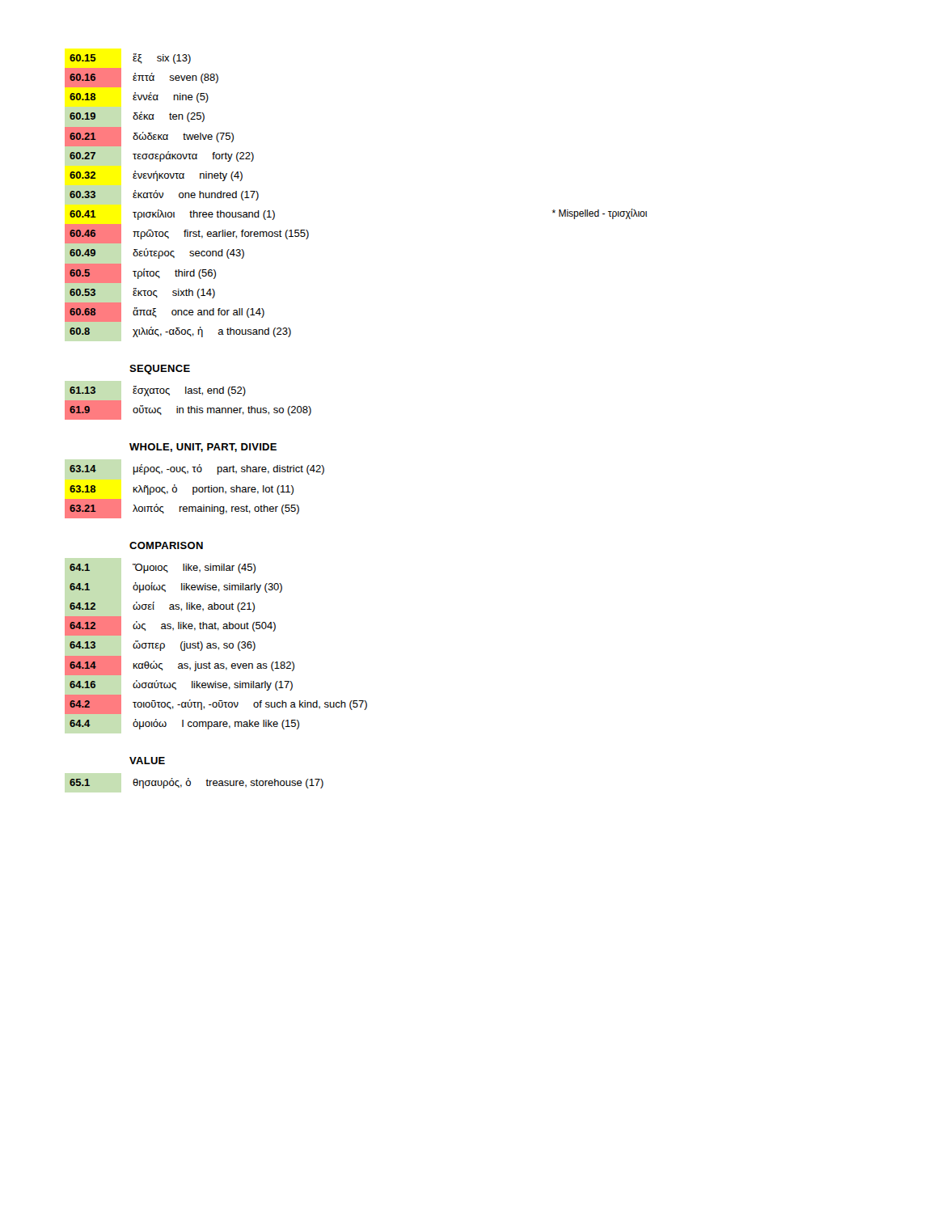| 60.15 | ἕξ six (13) | |
| 60.16 | ἑπτά seven (88) | |
| 60.18 | ἐννέα nine (5) | |
| 60.19 | δέκα ten (25) | |
| 60.21 | δώδεκα twelve (75) | |
| 60.27 | τεσσεράκοντα forty (22) | |
| 60.32 | ἐνενήκοντα ninety (4) | |
| 60.33 | ἑκατόν one hundred (17) | |
| 60.41 | τρισκίλιοι three thousand (1) | * Mispelled - τρισχίλιοι |
| 60.46 | πρῶτος first, earlier, foremost (155) | |
| 60.49 | δεύτερος second (43) | |
| 60.5 | τρίτος third (56) | |
| 60.53 | ἕκτος sixth (14) | |
| 60.68 | ἅπαξ once and for all (14) | |
| 60.8 | χιλιάς, -αδος, ἡ a thousand (23) | |
SEQUENCE
| 61.13 | ἔσχατος last, end (52) |
| 61.9 | οὕτως in this manner, thus, so (208) |
WHOLE, UNIT, PART, DIVIDE
| 63.14 | μέρος, -ους, τό part, share, district (42) |
| 63.18 | κλῆρος, ὁ portion, share, lot (11) |
| 63.21 | λοιπός remaining, rest, other (55) |
COMPARISON
| 64.1 | Ὅμοιος like, similar (45) |
| 64.1 | ὁμοίως likewise, similarly (30) |
| 64.12 | ὡσεί as, like, about (21) |
| 64.12 | ὡς as, like, that, about (504) |
| 64.13 | ὥσπερ (just) as, so (36) |
| 64.14 | καθώς as, just as, even as (182) |
| 64.16 | ὡσαύτως likewise, similarly (17) |
| 64.2 | τοιοῦτος, -αύτη, -οῦτον of such a kind, such (57) |
| 64.4 | ὁμοιόω I compare, make like (15) |
VALUE
| 65.1 | θησαυρός, ὁ treasure, storehouse (17) |